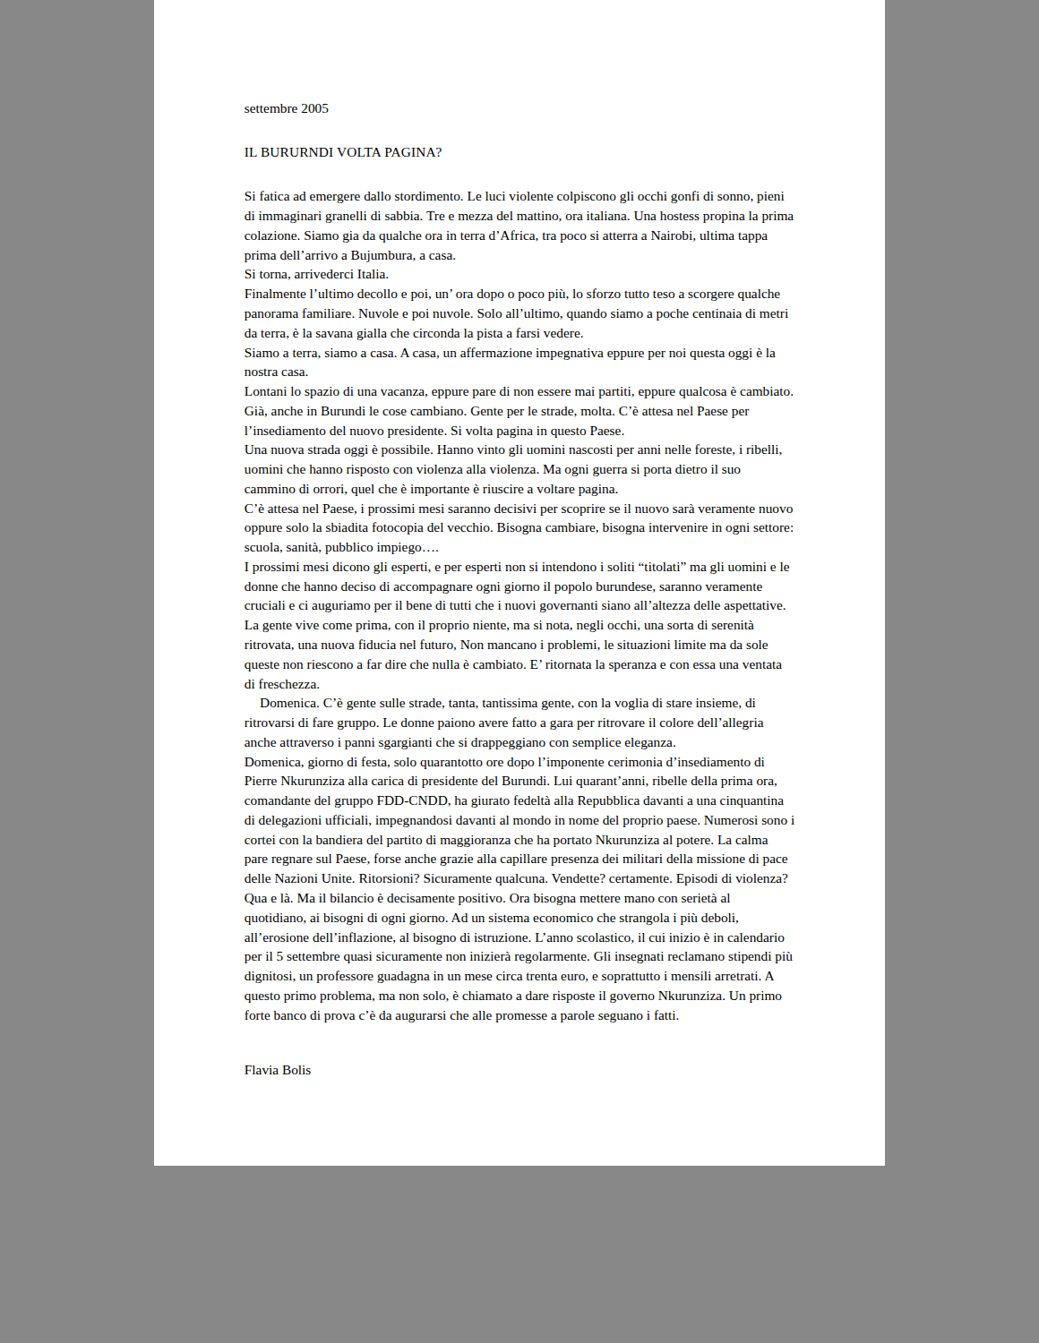settembre 2005
IL BURURNDI VOLTA PAGINA?
Si fatica ad emergere dallo stordimento. Le luci violente colpiscono gli occhi gonfi di sonno, pieni di immaginari granelli di sabbia. Tre e mezza del mattino, ora italiana. Una hostess propina la prima colazione. Siamo gia da qualche ora in terra d’Africa, tra poco si atterra a Nairobi, ultima tappa prima dell’arrivo a Bujumbura, a casa.
Si torna, arrivederci Italia.
Finalmente l’ultimo decollo e poi, un’ ora dopo o poco più, lo sforzo tutto teso a scorgere qualche panorama familiare. Nuvole e poi nuvole. Solo all’ultimo, quando siamo a poche centinaia di metri da terra, è la savana gialla che circonda la pista a farsi vedere.
Siamo a terra, siamo a casa. A casa, un affermazione impegnativa eppure per noi questa oggi è la nostra casa.
Lontani lo spazio di una vacanza, eppure pare di non essere mai partiti, eppure qualcosa è cambiato. Già, anche in Burundi le cose cambiano. Gente per le strade, molta. C’è attesa nel Paese per l’insediamento del nuovo presidente. Si volta pagina in questo Paese.
Una nuova strada oggi è possibile. Hanno vinto gli uomini nascosti per anni nelle foreste, i ribelli, uomini che hanno risposto con violenza alla violenza. Ma ogni guerra si porta dietro il suo cammino di orrori, quel che è importante è riuscire a voltare pagina.
C’è attesa nel Paese, i prossimi mesi saranno decisivi per scoprire se il nuovo sarà veramente nuovo oppure solo la sbiadita fotocopia del vecchio. Bisogna cambiare, bisogna intervenire in ogni settore: scuola, sanità, pubblico impiego….
I prossimi mesi dicono gli esperti, e per esperti non si intendono i soliti “titolati” ma gli uomini e le donne che hanno deciso di accompagnare ogni giorno il popolo burundese, saranno veramente cruciali e ci auguriamo per il bene di tutti che i nuovi governanti siano all’altezza delle aspettative. La gente vive come prima, con il proprio niente, ma si nota, negli occhi, una sorta di serenità ritrovata, una nuova fiducia nel futuro, Non mancano i problemi, le situazioni limite ma da sole queste non riescono a far dire che nulla è cambiato. E’ ritornata la speranza e con essa una ventata di freschezza.
Domenica. C’è gente sulle strade, tanta, tantissima gente, con la voglia di stare insieme, di ritrovarsi di fare gruppo. Le donne paiono avere fatto a gara per ritrovare il colore dell’allegria anche attraverso i panni sgargianti che si drappeggiano con semplice eleganza.
Domenica, giorno di festa, solo quarantotto ore dopo l’imponente cerimonia d’insediamento di Pierre Nkurunziza alla carica di presidente del Burundi. Lui quarant’anni, ribelle della prima ora, comandante del gruppo FDD-CNDD, ha giurato fedeltà alla Repubblica davanti a una cinquantina di delegazioni ufficiali, impegnandosi davanti al mondo in nome del proprio paese. Numerosi sono i cortei con la bandiera del partito di maggioranza che ha portato Nkurunziza al potere. La calma pare regnare sul Paese, forse anche grazie alla capillare presenza dei militari della missione di pace delle Nazioni Unite. Ritorsioni? Sicuramente qualcuna. Vendette? certamente. Episodi di violenza? Qua e là. Ma il bilancio è decisamente positivo. Ora bisogna mettere mano con serietà al quotidiano, ai bisogni di ogni giorno. Ad un sistema economico che strangola i più deboli, all’erosione dell’inflazione, al bisogno di istruzione. L’anno scolastico, il cui inizio è in calendario per il 5 settembre quasi sicuramente non inizierà regolarmente. Gli insegnati reclamano stipendi più dignitosi, un professore guadagna in un mese circa trenta euro, e soprattutto i mensili arretrati. A questo primo problema, ma non solo, è chiamato a dare risposte il governo Nkurunziza. Un primo forte banco di prova c’è da augurarsi che alle promesse a parole seguano i fatti.
Flavia Bolis